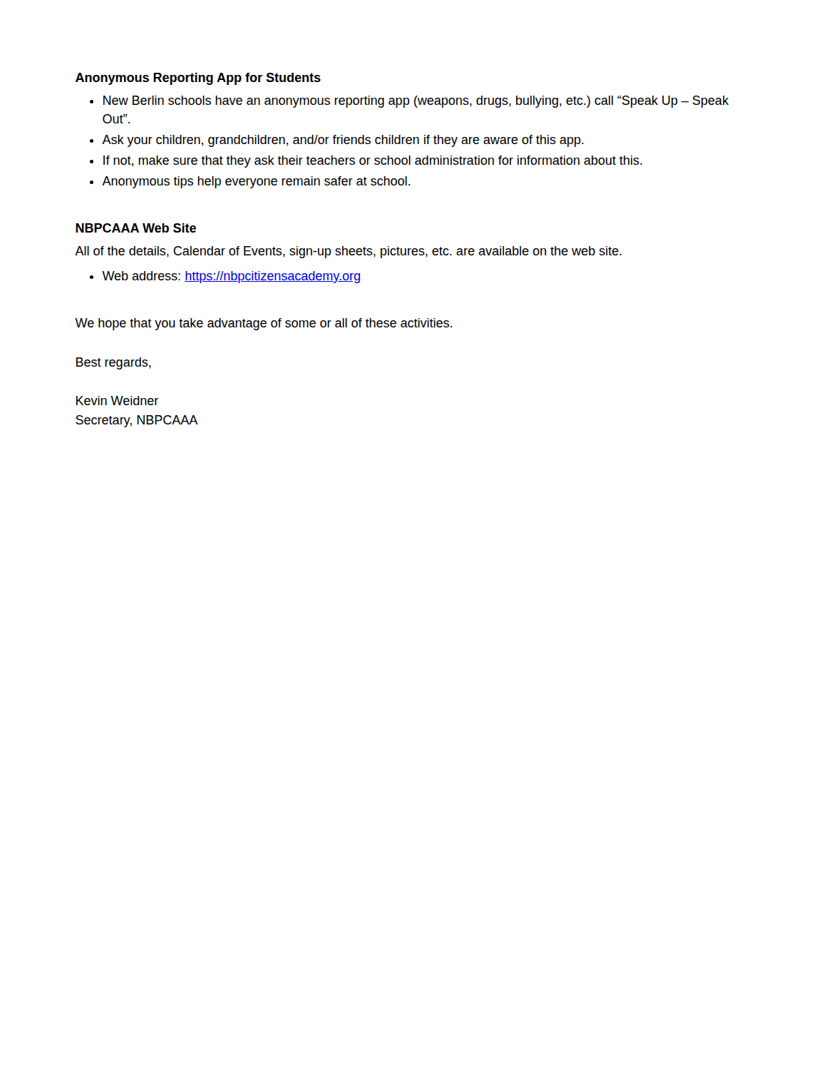Anonymous Reporting App for Students
New Berlin schools have an anonymous reporting app (weapons, drugs, bullying, etc.) call “Speak Up – Speak Out”.
Ask your children, grandchildren, and/or friends children if they are aware of this app.
If not, make sure that they ask their teachers or school administration for information about this.
Anonymous tips help everyone remain safer at school.
NBPCAAA Web Site
All of the details, Calendar of Events, sign-up sheets, pictures, etc. are available on the web site.
Web address: https://nbpcitizensacademy.org
We hope that you take advantage of some or all of these activities.
Best regards,
Kevin Weidner
Secretary, NBPCAAA